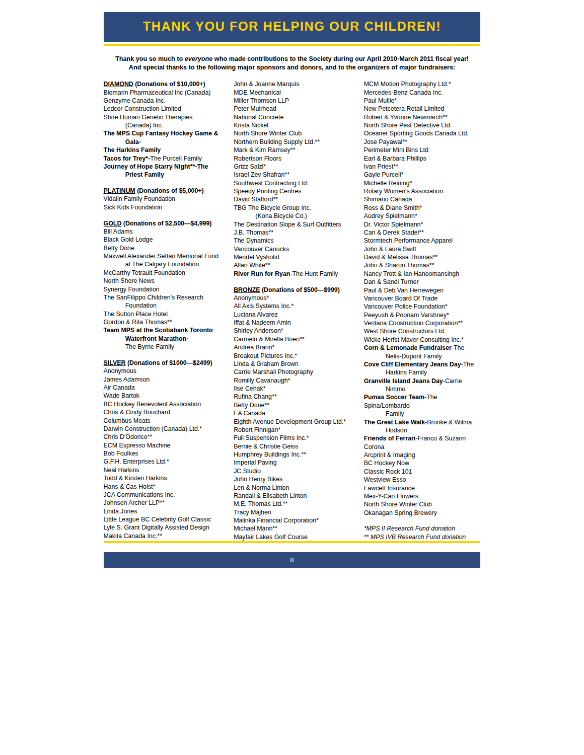THANK YOU FOR HELPING OUR CHILDREN!
Thank you so much to everyone who made contributions to the Society during our April 2010-March 2011 fiscal year!
And special thanks to the following major sponsors and donors, and to the organizers of major fundraisers:
DIAMOND (Donations of $10,000+)
Biomarin Pharmaceutical Inc (Canada)
Genzyme Canada Inc.
Ledcor Construction Limited
Shire Human Genetic Therapies
(Canada) Inc.
The MPS Cup Fantasy Hockey Game &
Gala-The Harkins Family
Tacos for Trey*-The Purcell Family
Journey of Hope Starry Night**-The
Priest Family
PLATINUM (Donations of $5,000+)
Vidalin Family Foundation
Sick Kids Foundation
GOLD (Donations of $2,500—$4,999)
Bill Adams
Black Gold Lodge
Betty Done
Maxwell Alexander Settari Memorial Fund
at The Calgary Foundation
McCarthy Tetrault Foundation
North Shore News
Synergy Foundation
The SanFilippo Children’s Research
Foundation
The Sutton Place Hotel
Gordon & Rita Thomas**
Team MPS at the Scotiabank Toronto
Waterfront Marathon-
The Byrne Family
SILVER (Donations of $1000—$2499)
Anonymous
James Adamson
Air Canada
Wade Bartok
BC Hockey Benevolent Association
Chris & Cindy Bouchard
Columbus Meats
Darwin Construction (Canada) Ltd.*
Chris D'Odorico**
ECM Espresso Machine
Bob Foulkes
G.F.H. Enterprises Ltd.*
Neal Harkins
Todd & Kirsten Harkins
Hans & Cas Holst*
JCA Communications Inc.
Johnsen Archer LLP**
Linda Jones
Little League BC Celebrity Golf Classic
Lyle S. Grant Digitally Assisted Design
Makita Canada Inc.**
John & Joanne Marquis
MDE Mechanical
Miller Thomson LLP
Peter Muirhead
National Concrete
Krista Nickel
North Shore Winter Club
Northern Building Supply Ltd.**
Mark & Kim Ramsey**
Robertson Floors
Grizz Salzl*
Israel Zev Shafran**
Southwest Contracting Ltd.
Speedy Printing Centres
David Stafford**
TBG The Bicycle Group Inc.
(Kona Bicycle Co.)
The Destination Slope & Surf Outfitters
J.B. Thomas**
The Dynamics
Vancouver Canucks
Mendel Vysholid
Allan White**
River Run for Ryan-The Hunt Family
BRONZE (Donations of $500—$999)
Anonymous*
All Axis Systems Inc.*
Luciana Alvarez
Iffat & Nadeem Amin
Shirley Anderson*
Carmelo & Mirella Boeri**
Andrea Brann*
Breakout Pictures Inc.*
Linda & Graham Brown
Carrie Marshall Photography
Romilly Cavanaugh*
Ilse Cehak*
Rufina Chang**
Betty Done**
EA Canada
Eighth Avenue Development Group Ltd.*
Robert Finnigan*
Full Suspension Films Inc.*
Bernie & Christie Geiss
Humphrey Buildings Inc.**
Imperial Paving
JC Studio
John Henry Bikes
Len & Norma Linton
Randall & Elisabeth Linton
M.E. Thomas Ltd.**
Tracy Majhen
Malinka Financial Corporation*
Michael Mann**
Mayfair Lakes Golf Course
MCM Motion Photography Ltd.*
Mercedes-Benz Canada Inc.
Paul Mullie*
New Petcetera Retail Limited
Robert & Yvonne Newmarch**
North Shore Pest Detective Ltd.
Oceaner Sporting Goods Canada Ltd.
Jose Payawal**
Perimeter Mini Bins Ltd
Earl & Barbara Phillips
Ivan Priest**
Gayle Purcell*
Michelle Reining*
Rotary Women's Association
Shimano Canada
Ross & Diane Smith*
Audrey Spielmann*
Dr. Victor Spielmann*
Cari & Derek Stadel**
Stormtech Performance Apparel
John & Laura Swift
David & Melissa Thomas**
John & Sharon Thomas**
Nancy Trott & Ian Hanoomansingh
Dan & Sandi Turner
Paul & Deb Van Herrewegen
Vancouver Board Of Trade
Vancouver Police Foundation*
Peeyush & Poonam Varshney*
Ventana Construction Corporation**
West Shore Constructors Ltd.
Wicke Herfst Maver Consulting Inc.*
Corn & Lemonade Fundraiser-The
Nelis-Dupont Family
Cove Cliff Elementary Jeans Day-The
Harkins Family
Granville Island Jeans Day-Carrie
Nimmo
Pumas Soccer Team-The Spina/Lombardo
Family
The Great Lake Walk-Brooke & Wilma
Hodson
Friends of Ferrari-Franco & Suzann Corona
Arcprint & Imaging
BC Hockey Now
Classic Rock 101
Westview Esso
Fawcett Insurance
Mex-Y-Can Flowers
North Shore Winter Club
Okanagan Spring Brewery
*MPS II Research Fund donation
** MPS IVB Research Fund donation
8